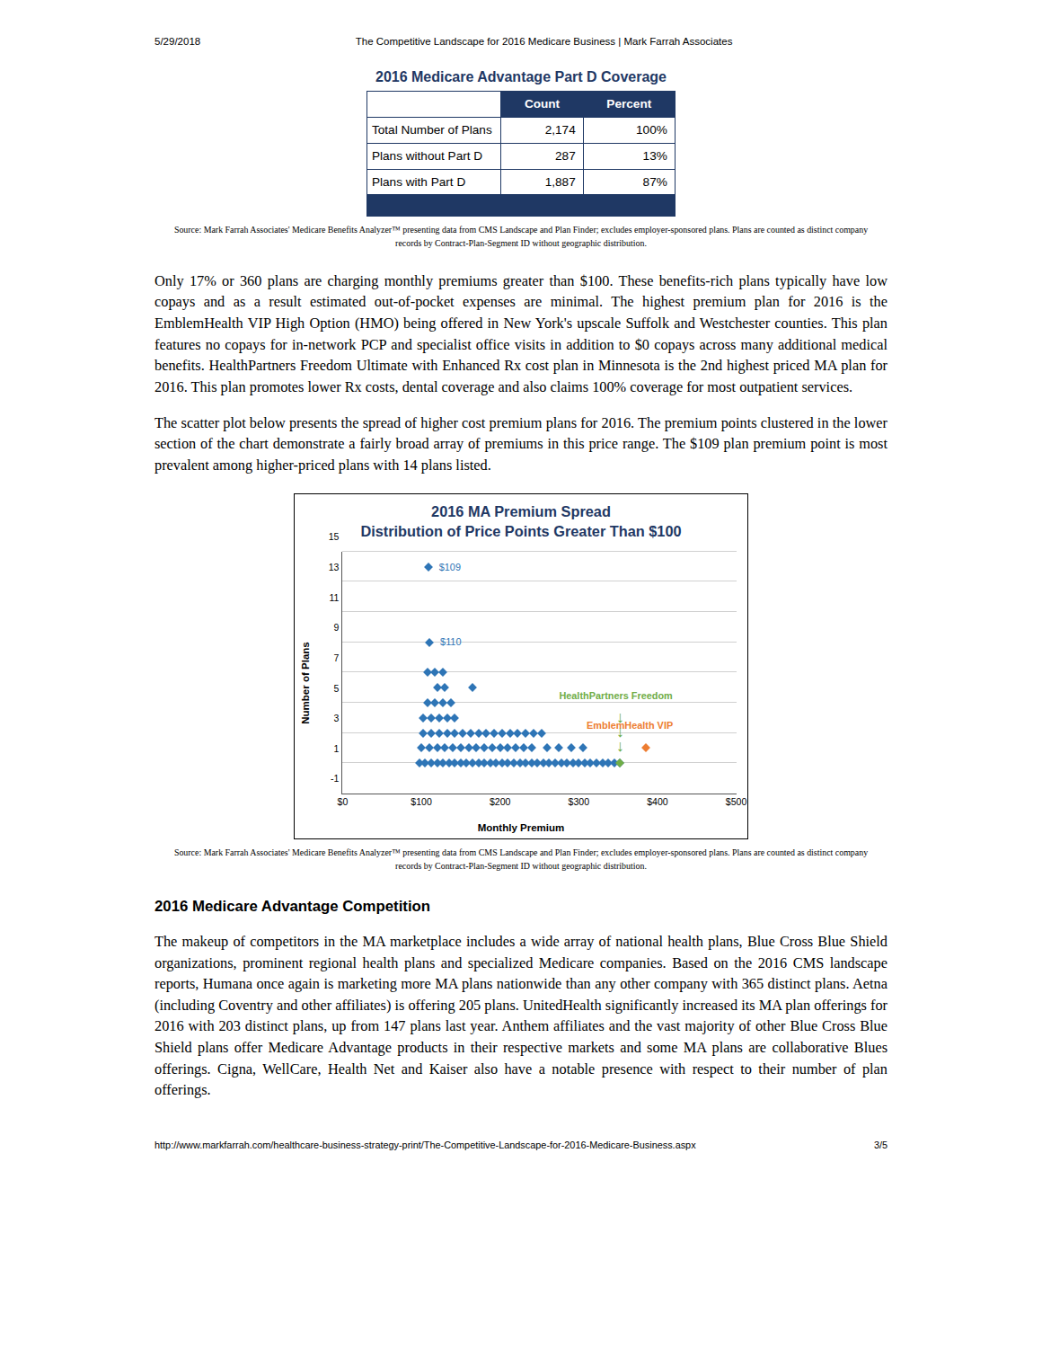5/29/2018 The Competitive Landscape for 2016 Medicare Business | Mark Farrah Associates
2016 Medicare Advantage Part D Coverage
| | Count | Percent |
| --- | --- | --- |
| Total Number of Plans | 2,174 | 100% |
| Plans without Part D | 287 | 13% |
| Plans with Part D | 1,887 | 87% |
Source: Mark Farrah Associates' Medicare Benefits Analyzer™ presenting data from CMS Landscape and Plan Finder; excludes employer-sponsored plans. Plans are counted as distinct company records by Contract-Plan-Segment ID without geographic distribution.
Only 17% or 360 plans are charging monthly premiums greater than $100. These benefits-rich plans typically have low copays and as a result estimated out-of-pocket expenses are minimal. The highest premium plan for 2016 is the EmblemHealth VIP High Option (HMO) being offered in New York's upscale Suffolk and Westchester counties. This plan features no copays for in-network PCP and specialist office visits in addition to $0 copays across many additional medical benefits. HealthPartners Freedom Ultimate with Enhanced Rx cost plan in Minnesota is the 2nd highest priced MA plan for 2016. This plan promotes lower Rx costs, dental coverage and also claims 100% coverage for most outpatient services.
The scatter plot below presents the spread of higher cost premium plans for 2016. The premium points clustered in the lower section of the chart demonstrate a fairly broad array of premiums in this price range. The $109 plan premium point is most prevalent among higher-priced plans with 14 plans listed.
2016 MA Premium Spread
Distribution of Price Points Greater Than $100
Number of Plans
15
13
11
9
7
5
3
1
-1
$0
$100
$200
$300
$400
$500
$109
$110
HealthPartners Freedom
EmblemHealth VIP
↓
↓
↓
Monthly Premium
Source: Mark Farrah Associates' Medicare Benefits Analyzer™ presenting data from CMS Landscape and Plan Finder; excludes employer-sponsored plans. Plans are counted as distinct company records by Contract-Plan-Segment ID without geographic distribution.
2016 Medicare Advantage Competition
The makeup of competitors in the MA marketplace includes a wide array of national health plans, Blue Cross Blue Shield organizations, prominent regional health plans and specialized Medicare companies. Based on the 2016 CMS landscape reports, Humana once again is marketing more MA plans nationwide than any other company with 365 distinct plans. Aetna (including Coventry and other affiliates) is offering 205 plans. UnitedHealth significantly increased its MA plan offerings for 2016 with 203 distinct plans, up from 147 plans last year. Anthem affiliates and the vast majority of other Blue Cross Blue Shield plans offer Medicare Advantage products in their respective markets and some MA plans are collaborative Blues offerings. Cigna, WellCare, Health Net and Kaiser also have a notable presence with respect to their number of plan offerings.
http://www.markfarrah.com/healthcare-business-strategy-print/The-Competitive-Landscape-for-2016-Medicare-Business.aspx 3/5